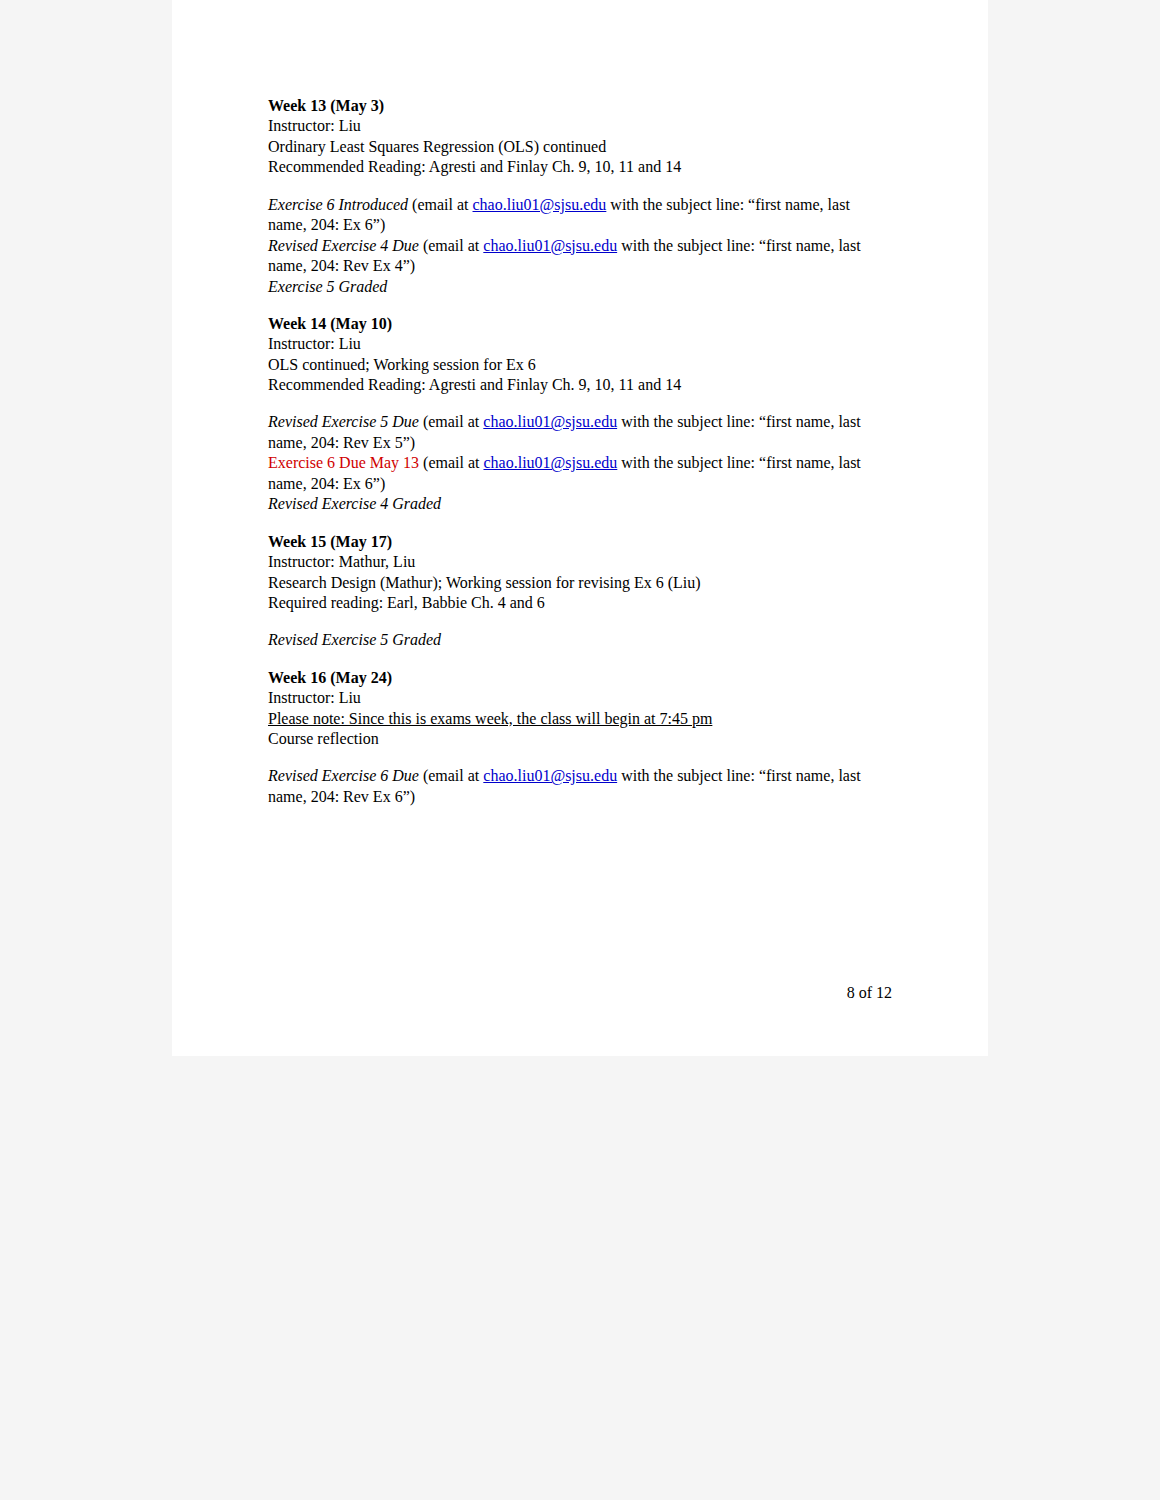Week 13 (May 3)
Instructor: Liu
Ordinary Least Squares Regression (OLS) continued
Recommended Reading: Agresti and Finlay Ch. 9, 10, 11 and 14
Exercise 6 Introduced (email at chao.liu01@sjsu.edu with the subject line: “first name, last name, 204: Ex 6”)
Revised Exercise 4 Due (email at chao.liu01@sjsu.edu with the subject line: “first name, last name, 204: Rev Ex 4”)
Exercise 5 Graded
Week 14 (May 10)
Instructor: Liu
OLS continued; Working session for Ex 6
Recommended Reading: Agresti and Finlay Ch. 9, 10, 11 and 14
Revised Exercise 5 Due (email at chao.liu01@sjsu.edu with the subject line: “first name, last name, 204: Rev Ex 5”)
Exercise 6 Due May 13 (email at chao.liu01@sjsu.edu with the subject line: “first name, last name, 204: Ex 6”)
Revised Exercise 4 Graded
Week 15 (May 17)
Instructor: Mathur, Liu
Research Design (Mathur); Working session for revising Ex 6 (Liu)
Required reading: Earl, Babbie Ch. 4 and 6
Revised Exercise 5 Graded
Week 16 (May 24)
Instructor: Liu
Please note: Since this is exams week, the class will begin at 7:45 pm
Course reflection
Revised Exercise 6 Due (email at chao.liu01@sjsu.edu with the subject line: “first name, last name, 204: Rev Ex 6”)
8 of 12